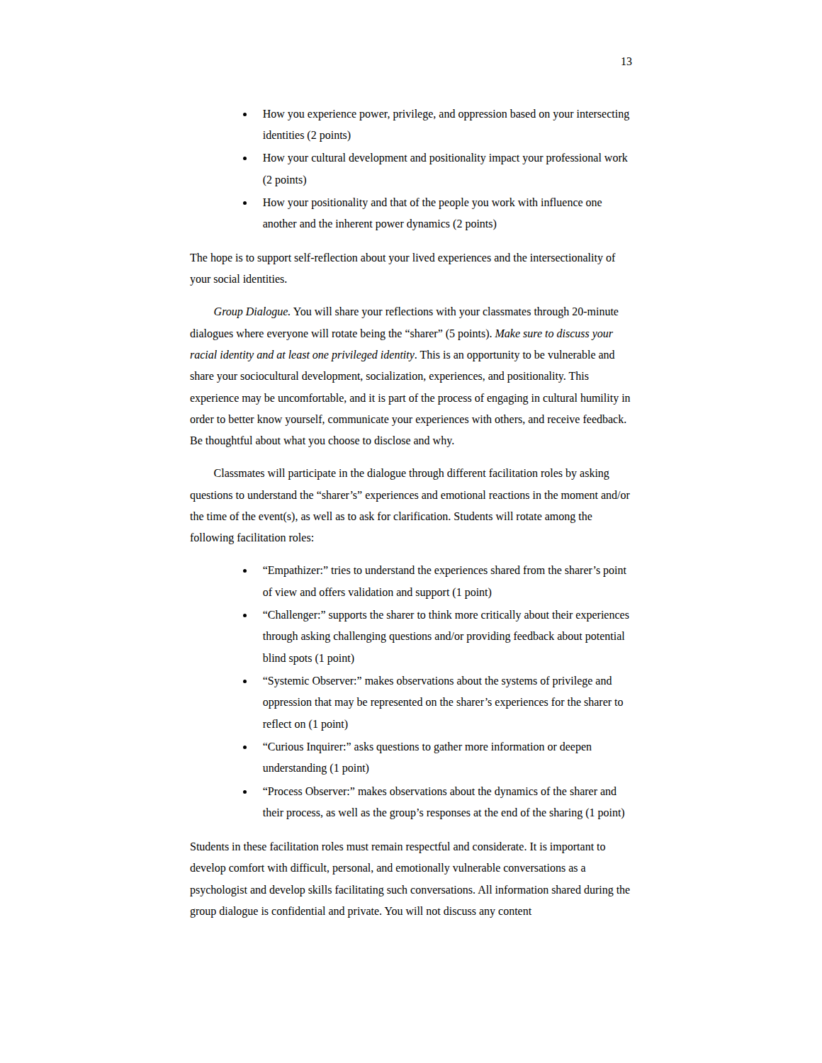13
How you experience power, privilege, and oppression based on your intersecting identities (2 points)
How your cultural development and positionality impact your professional work (2 points)
How your positionality and that of the people you work with influence one another and the inherent power dynamics (2 points)
The hope is to support self-reflection about your lived experiences and the intersectionality of your social identities.
Group Dialogue. You will share your reflections with your classmates through 20-minute dialogues where everyone will rotate being the “sharer” (5 points). Make sure to discuss your racial identity and at least one privileged identity. This is an opportunity to be vulnerable and share your sociocultural development, socialization, experiences, and positionality. This experience may be uncomfortable, and it is part of the process of engaging in cultural humility in order to better know yourself, communicate your experiences with others, and receive feedback. Be thoughtful about what you choose to disclose and why.
Classmates will participate in the dialogue through different facilitation roles by asking questions to understand the “sharer’s” experiences and emotional reactions in the moment and/or the time of the event(s), as well as to ask for clarification. Students will rotate among the following facilitation roles:
“Empathizer:” tries to understand the experiences shared from the sharer’s point of view and offers validation and support (1 point)
“Challenger:” supports the sharer to think more critically about their experiences through asking challenging questions and/or providing feedback about potential blind spots (1 point)
“Systemic Observer:” makes observations about the systems of privilege and oppression that may be represented on the sharer’s experiences for the sharer to reflect on (1 point)
“Curious Inquirer:” asks questions to gather more information or deepen understanding (1 point)
“Process Observer:” makes observations about the dynamics of the sharer and their process, as well as the group’s responses at the end of the sharing (1 point)
Students in these facilitation roles must remain respectful and considerate. It is important to develop comfort with difficult, personal, and emotionally vulnerable conversations as a psychologist and develop skills facilitating such conversations. All information shared during the group dialogue is confidential and private. You will not discuss any content